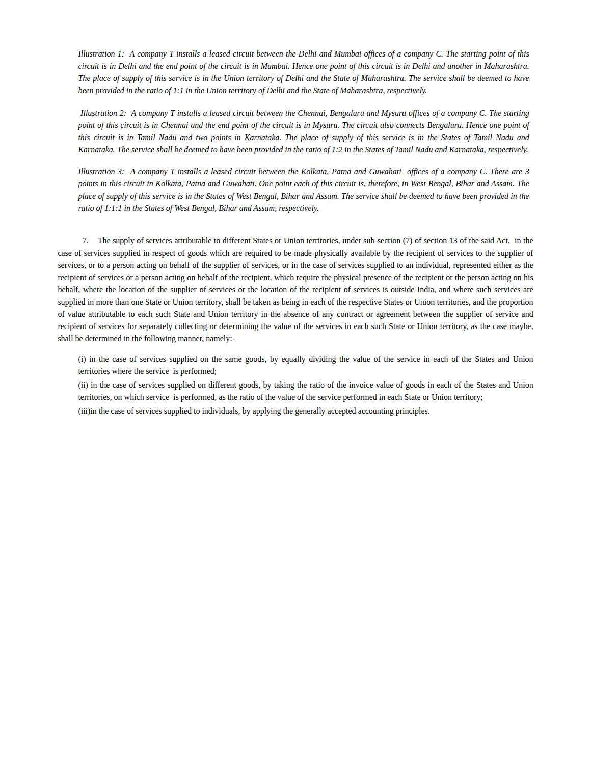Illustration 1: A company T installs a leased circuit between the Delhi and Mumbai offices of a company C. The starting point of this circuit is in Delhi and the end point of the circuit is in Mumbai. Hence one point of this circuit is in Delhi and another in Maharashtra. The place of supply of this service is in the Union territory of Delhi and the State of Maharashtra. The service shall be deemed to have been provided in the ratio of 1:1 in the Union territory of Delhi and the State of Maharashtra, respectively.
Illustration 2: A company T installs a leased circuit between the Chennai, Bengaluru and Mysuru offices of a company C. The starting point of this circuit is in Chennai and the end point of the circuit is in Mysuru. The circuit also connects Bengaluru. Hence one point of this circuit is in Tamil Nadu and two points in Karnataka. The place of supply of this service is in the States of Tamil Nadu and Karnataka. The service shall be deemed to have been provided in the ratio of 1:2 in the States of Tamil Nadu and Karnataka, respectively.
Illustration 3: A company T installs a leased circuit between the Kolkata, Patna and Guwahati offices of a company C. There are 3 points in this circuit in Kolkata, Patna and Guwahati. One point each of this circuit is, therefore, in West Bengal, Bihar and Assam. The place of supply of this service is in the States of West Bengal, Bihar and Assam. The service shall be deemed to have been provided in the ratio of 1:1:1 in the States of West Bengal, Bihar and Assam, respectively.
7. The supply of services attributable to different States or Union territories, under sub-section (7) of section 13 of the said Act, in the case of services supplied in respect of goods which are required to be made physically available by the recipient of services to the supplier of services, or to a person acting on behalf of the supplier of services, or in the case of services supplied to an individual, represented either as the recipient of services or a person acting on behalf of the recipient, which require the physical presence of the recipient or the person acting on his behalf, where the location of the supplier of services or the location of the recipient of services is outside India, and where such services are supplied in more than one State or Union territory, shall be taken as being in each of the respective States or Union territories, and the proportion of value attributable to each such State and Union territory in the absence of any contract or agreement between the supplier of service and recipient of services for separately collecting or determining the value of the services in each such State or Union territory, as the case maybe, shall be determined in the following manner, namely:-
(i) in the case of services supplied on the same goods, by equally dividing the value of the service in each of the States and Union territories where the service is performed;
(ii) in the case of services supplied on different goods, by taking the ratio of the invoice value of goods in each of the States and Union territories, on which service is performed, as the ratio of the value of the service performed in each State or Union territory;
(iii)in the case of services supplied to individuals, by applying the generally accepted accounting principles.